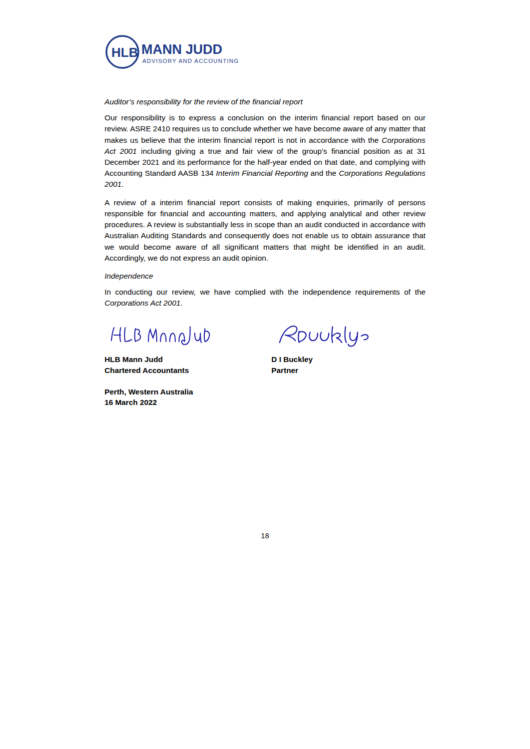HLB MANN JUDD ADVISORY AND ACCOUNTING
Auditor’s responsibility for the review of the financial report
Our responsibility is to express a conclusion on the interim financial report based on our review. ASRE 2410 requires us to conclude whether we have become aware of any matter that makes us believe that the interim financial report is not in accordance with the Corporations Act 2001 including giving a true and fair view of the group’s financial position as at 31 December 2021 and its performance for the half-year ended on that date, and complying with Accounting Standard AASB 134 Interim Financial Reporting and the Corporations Regulations 2001.
A review of a interim financial report consists of making enquiries, primarily of persons responsible for financial and accounting matters, and applying analytical and other review procedures. A review is substantially less in scope than an audit conducted in accordance with Australian Auditing Standards and consequently does not enable us to obtain assurance that we would become aware of all significant matters that might be identified in an audit. Accordingly, we do not express an audit opinion.
Independence
In conducting our review, we have complied with the independence requirements of the Corporations Act 2001.
HLB Mann Judd
Chartered Accountants
D I Buckley
Partner
Perth, Western Australia
16 March 2022
18